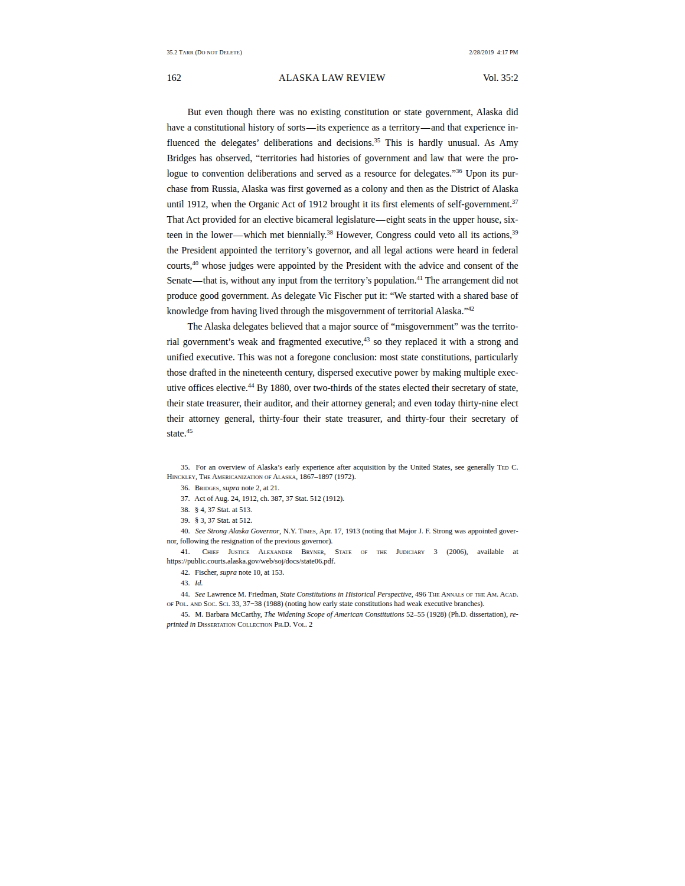35.2 TARR (DO NOT DELETE) 2/28/2019 4:17 PM
162 Alaska Law Review Vol. 35:2
But even though there was no existing constitution or state government, Alaska did have a constitutional history of sorts — its experience as a territory — and that experience influenced the delegates’ deliberations and decisions.35 This is hardly unusual. As Amy Bridges has observed, “territories had histories of government and law that were the prologue to convention deliberations and served as a resource for delegates.”36 Upon its purchase from Russia, Alaska was first governed as a colony and then as the District of Alaska until 1912, when the Organic Act of 1912 brought it its first elements of self-government.37 That Act provided for an elective bicameral legislature — eight seats in the upper house, sixteen in the lower — which met biennially.38 However, Congress could veto all its actions,39 the President appointed the territory’s governor, and all legal actions were heard in federal courts,40 whose judges were appointed by the President with the advice and consent of the Senate — that is, without any input from the territory’s population.41 The arrangement did not produce good government. As delegate Vic Fischer put it: “We started with a shared base of knowledge from having lived through the misgovernment of territorial Alaska.”42
The Alaska delegates believed that a major source of “misgovernment” was the territorial government’s weak and fragmented executive,43 so they replaced it with a strong and unified executive. This was not a foregone conclusion: most state constitutions, particularly those drafted in the nineteenth century, dispersed executive power by making multiple executive offices elective.44 By 1880, over two-thirds of the states elected their secretary of state, their state treasurer, their auditor, and their attorney general; and even today thirty-nine elect their attorney general, thirty-four their state treasurer, and thirty-four their secretary of state.45
35. For an overview of Alaska’s early experience after acquisition by the United States, see generally Ted C. Hinckley, The Americanization of Alaska, 1867–1897 (1972).
36. Bridges, supra note 2, at 21.
37. Act of Aug. 24, 1912, ch. 387, 37 Stat. 512 (1912).
38. § 4, 37 Stat. at 513.
39. § 3, 37 Stat. at 512.
40. See Strong Alaska Governor, N.Y. Times, Apr. 17, 1913 (noting that Major J. F. Strong was appointed governor, following the resignation of the previous governor).
41. Chief Justice Alexander Bryner, State of the Judiciary 3 (2006), available at https://public.courts.alaska.gov/web/soj/docs/state06.pdf.
42. Fischer, supra note 10, at 153.
43. Id.
44. See Lawrence M. Friedman, State Constitutions in Historical Perspective, 496 The Annals of the Am. Acad. of Pol. and Soc. Sci. 33, 37−38 (1988) (noting how early state constitutions had weak executive branches).
45. M. Barbara McCarthy, The Widening Scope of American Constitutions 52–55 (1928) (Ph.D. dissertation), reprinted in Dissertation Collection Ph.D. Vol. 2